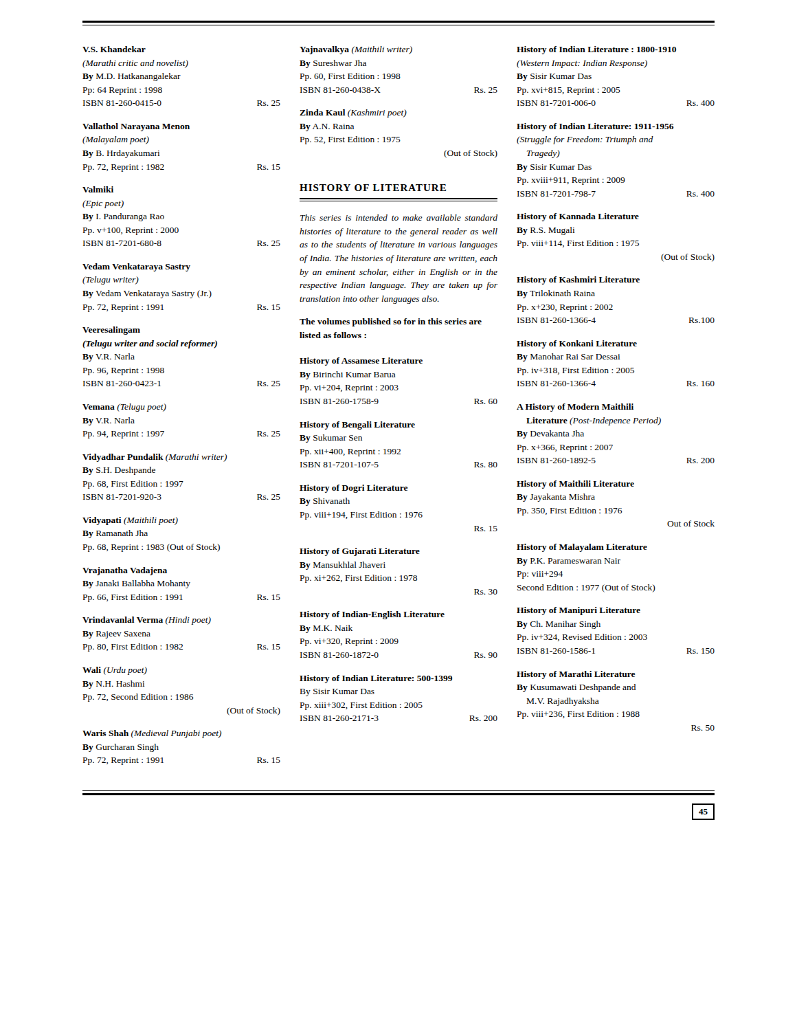V.S. Khandekar
(Marathi critic and novelist)
By M.D. Hatkanangalekar
Pp: 64 Reprint : 1998
ISBN 81-260-0415-0 Rs. 25
Vallathol Narayana Menon
(Malayalam poet)
By B. Hrdayakumari
Pp. 72, Reprint : 1982 Rs. 15
Valmiki
(Epic poet)
By I. Panduranga Rao
Pp. v+100, Reprint : 2000
ISBN 81-7201-680-8 Rs. 25
Vedam Venkataraya Sastry
(Telugu writer)
By Vedam Venkataraya Sastry (Jr.)
Pp. 72, Reprint : 1991 Rs. 15
Veeresalingam
(Telugu writer and social reformer)
By V.R. Narla
Pp. 96, Reprint : 1998
ISBN 81-260-0423-1 Rs. 25
Vemana (Telugu poet)
By V.R. Narla
Pp. 94, Reprint : 1997 Rs. 25
Vidyadhar Pundalik (Marathi writer)
By S.H. Deshpande
Pp. 68, First Edition : 1997
ISBN 81-7201-920-3 Rs. 25
Vidyapati (Maithili poet)
By Ramanath Jha
Pp. 68, Reprint : 1983 (Out of Stock)
Vrajanatha Vadajena
By Janaki Ballabha Mohanty
Pp. 66, First Edition : 1991 Rs. 15
Vrindavanlal Verma (Hindi poet)
By Rajeev Saxena
Pp. 80, First Edition : 1982 Rs. 15
Wali (Urdu poet)
By N.H. Hashmi
Pp. 72, Second Edition : 1986
(Out of Stock)
Waris Shah (Medieval Punjabi poet)
By Gurcharan Singh
Pp. 72, Reprint : 1991 Rs. 15
Yajnavalkya (Maithili writer)
By Sureshwar Jha
Pp. 60, First Edition : 1998
ISBN 81-260-0438-X Rs. 25
Zinda Kaul (Kashmiri poet)
By A.N. Raina
Pp. 52, First Edition : 1975
(Out of Stock)
HISTORY OF LITERATURE
This series is intended to make available standard histories of literature to the general reader as well as to the students of literature in various languages of India. The histories of literature are written, each by an eminent scholar, either in English or in the respective Indian language. They are taken up for translation into other languages also.
The volumes published so for in this series are listed as follows :
History of Assamese Literature
By Birinchi Kumar Barua
Pp. vi+204, Reprint : 2003
ISBN 81-260-1758-9 Rs. 60
History of Bengali Literature
By Sukumar Sen
Pp. xii+400, Reprint : 1992
ISBN 81-7201-107-5 Rs. 80
History of Dogri Literature
By Shivanath
Pp. viii+194, First Edition : 1976
Rs. 15
History of Gujarati Literature
By Mansukhlal Jhaveri
Pp. xi+262, First Edition : 1978
Rs. 30
History of Indian-English Literature
By M.K. Naik
Pp. vi+320, Reprint : 2009
ISBN 81-260-1872-0 Rs. 90
History of Indian Literature: 500-1399
By Sisir Kumar Das
Pp. xiii+302, First Edition : 2005
ISBN 81-260-2171-3 Rs. 200
History of Indian Literature : 1800-1910
(Western Impact: Indian Response)
By Sisir Kumar Das
Pp. xvi+815, Reprint : 2005
ISBN 81-7201-006-0 Rs. 400
History of Indian Literature: 1911-1956
(Struggle for Freedom: Triumph and
Tragedy)
By Sisir Kumar Das
Pp. xviii+911, Reprint : 2009
ISBN 81-7201-798-7 Rs. 400
History of Kannada Literature
By R.S. Mugali
Pp. viii+114, First Edition : 1975
(Out of Stock)
History of Kashmiri Literature
By Trilokinath Raina
Pp. x+230, Reprint : 2002
ISBN 81-260-1366-4 Rs.100
History of Konkani Literature
By Manohar Rai Sar Dessai
Pp. iv+318, First Edition : 2005
ISBN 81-260-1366-4 Rs. 160
A History of Modern Maithili
Literature (Post-Indepence Period)
By Devakanta Jha
Pp. x+366, Reprint : 2007
ISBN 81-260-1892-5 Rs. 200
History of Maithili Literature
By Jayakanta Mishra
Pp. 350, First Edition : 1976
Out of Stock
History of Malayalam Literature
By P.K. Parameswaran Nair
Pp: viii+294
Second Edition : 1977 (Out of Stock)
History of Manipuri Literature
By Ch. Manihar Singh
Pp. iv+324, Revised Edition : 2003
ISBN 81-260-1586-1 Rs. 150
History of Marathi Literature
By Kusumawati Deshpande and
M.V. Rajadhyaksha
Pp. viii+236, First Edition : 1988
Rs. 50
45